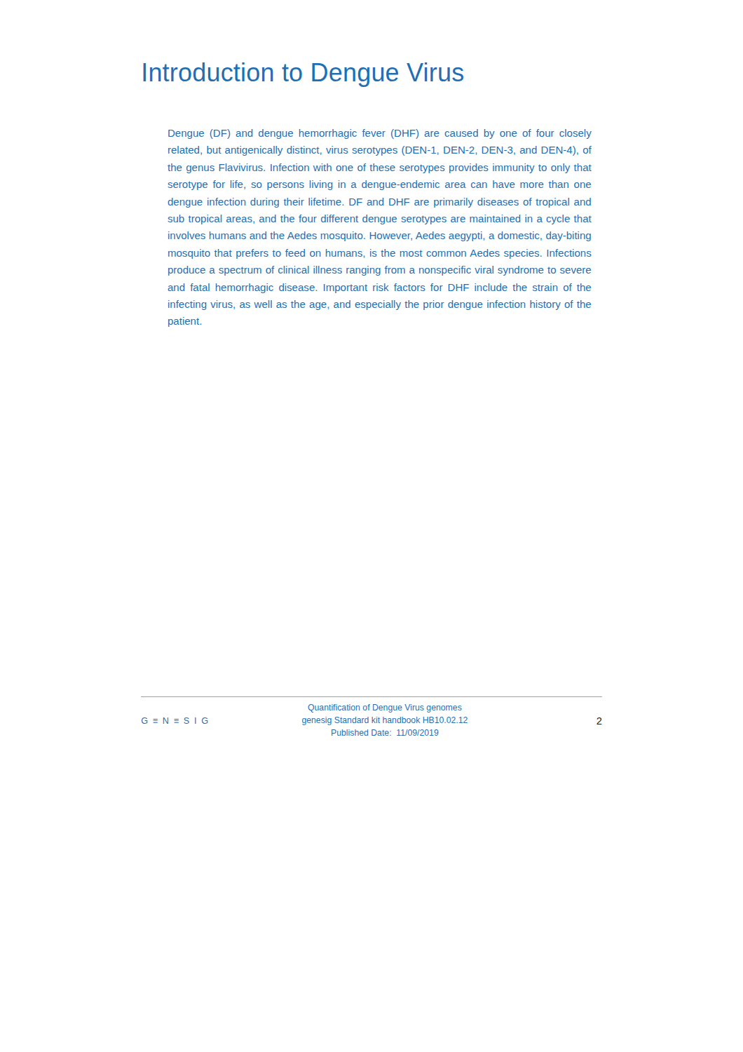Introduction to Dengue Virus
Dengue (DF) and dengue hemorrhagic fever (DHF) are caused by one of four closely related, but antigenically distinct, virus serotypes (DEN-1, DEN-2, DEN-3, and DEN-4), of the genus Flavivirus. Infection with one of these serotypes provides immunity to only that serotype for life, so persons living in a dengue-endemic area can have more than one dengue infection during their lifetime. DF and DHF are primarily diseases of tropical and sub tropical areas, and the four different dengue serotypes are maintained in a cycle that involves humans and the Aedes mosquito. However, Aedes aegypti, a domestic, day-biting mosquito that prefers to feed on humans, is the most common Aedes species. Infections produce a spectrum of clinical illness ranging from a nonspecific viral syndrome to severe and fatal hemorrhagic disease. Important risk factors for DHF include the strain of the infecting virus, as well as the age, and especially the prior dengue infection history of the patient.
G ≡ N ≡ S I G
Quantification of Dengue Virus genomes
genesig Standard kit handbook HB10.02.12
Published Date: 11/09/2019
2